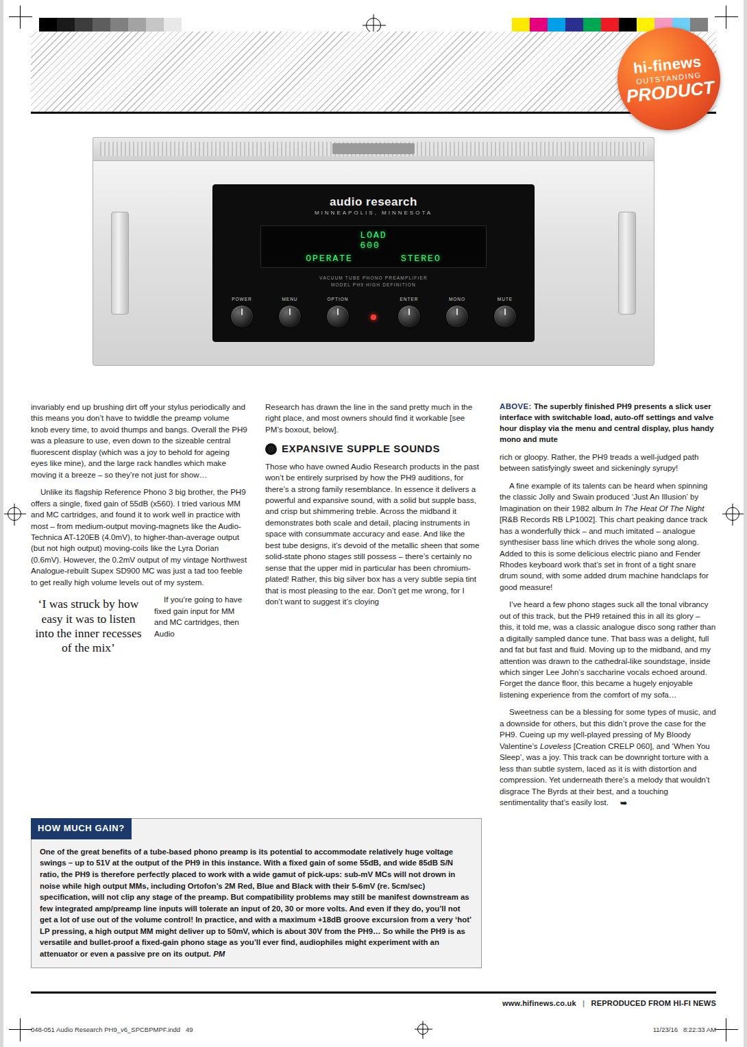hi-finews
Outstanding
Product
audio research
MINNEAPOLIS, MINNESOTA
LOAD
600
OPERATE STEREO
VACUUM TUBE PHONO PREAMPLIFIER
MODEL PH9 HIGH DEFINITION
POWER
MENU
OPTION
ENTER
MONO
MUTE
invariably end up brushing dirt off your stylus periodically and this means you don’t have to twiddle the preamp volume knob every time, to avoid thumps and bangs. Overall the PH9 was a pleasure to use, even down to the sizeable central fluorescent display (which was a joy to behold for ageing eyes like mine), and the large rack handles which make moving it a breeze – so they’re not just for show…
Unlike its flagship Reference Phono 3 big brother, the PH9 offers a single, fixed gain of 55dB (x560). I tried various MM and MC cartridges, and found it to work well in practice with most – from medium-output moving-magnets like the Audio-Technica AT-120EB (4.0mV), to higher-than-average output (but not high output) moving-coils like the Lyra Dorian (0.6mV). However, the 0.2mV output of my vintage Northwest Analogue-rebuilt Supex SD900 MC was just a tad too feeble to get really high volume levels out of my system.
‘I was struck by how easy it was to listen into the inner recesses of the mix’
If you’re going to have fixed gain input for MM and MC cartridges, then Audio
Research has drawn the line in the sand pretty much in the right place, and most owners should find it workable [see PM’s boxout, below].
Expansive supple sounds
Those who have owned Audio Research products in the past won’t be entirely surprised by how the PH9 auditions, for there’s a strong family resemblance. In essence it delivers a powerful and expansive sound, with a solid but supple bass, and crisp but shimmering treble. Across the midband it demonstrates both scale and detail, placing instruments in space with consummate accuracy and ease. And like the best tube designs, it’s devoid of the metallic sheen that some solid-state phono stages still possess – there’s certainly no sense that the upper mid in particular has been chromium-plated! Rather, this big silver box has a very subtle sepia tint that is most pleasing to the ear. Don’t get me wrong, for I don’t want to suggest it’s cloying
ABOVE: The superbly finished PH9 presents a slick user interface with switchable load, auto-off settings and valve hour display via the menu and central display, plus handy mono and mute
rich or gloopy. Rather, the PH9 treads a well-judged path between satisfyingly sweet and sickeningly syrupy!
A fine example of its talents can be heard when spinning the classic Jolly and Swain produced ‘Just An Illusion’ by Imagination on their 1982 album In The Heat Of The Night [R&B Records RB LP1002]. This chart peaking dance track has a wonderfully thick – and much imitated – analogue synthesiser bass line which drives the whole song along. Added to this is some delicious electric piano and Fender Rhodes keyboard work that’s set in front of a tight snare drum sound, with some added drum machine handclaps for good measure!
I’ve heard a few phono stages suck all the tonal vibrancy out of this track, but the PH9 retained this in all its glory – this, it told me, was a classic analogue disco song rather than a digitally sampled dance tune. That bass was a delight, full and fat but fast and fluid. Moving up to the midband, and my attention was drawn to the cathedral-like soundstage, inside which singer Lee John’s saccharine vocals echoed around. Forget the dance floor, this became a hugely enjoyable listening experience from the comfort of my sofa…
Sweetness can be a blessing for some types of music, and a downside for others, but this didn’t prove the case for the PH9. Cueing up my well-played pressing of My Bloody Valentine’s Loveless [Creation CRELP 060], and ‘When You Sleep’, was a joy. This track can be downright torture with a less than subtle system, laced as it is with distortion and compression. Yet underneath there’s a melody that wouldn’t disgrace The Byrds at their best, and a touching sentimentality that’s easily lost. ➥
HOW MUCH GAIN?
One of the great benefits of a tube-based phono preamp is its potential to accommodate relatively huge voltage swings – up to 51V at the output of the PH9 in this instance. With a fixed gain of some 55dB, and wide 85dB S/N ratio, the PH9 is therefore perfectly placed to work with a wide gamut of pick-ups: sub-mV MCs will not drown in noise while high output MMs, including Ortofon’s 2M Red, Blue and Black with their 5-6mV (re. 5cm/sec) specification, will not clip any stage of the preamp. But compatibility problems may still be manifest downstream as few integrated amp/preamp line inputs will tolerate an input of 20, 30 or more volts. And even if they do, you’ll not get a lot of use out of the volume control! In practice, and with a maximum +18dB groove excursion from a very ‘hot’ LP pressing, a high output MM might deliver up to 50mV, which is about 30V from the PH9… So while the PH9 is as versatile and bullet-proof a fixed-gain phono stage as you’ll ever find, audiophiles might experiment with an attenuator or even a passive pre on its output. PM
www.hifinews.co.uk | REPRODUCED FROM HI-FI NEWS
048-051 Audio Research PH9_v6_SPCBPMPF.indd 49 11/23/16 8:22:33 AM